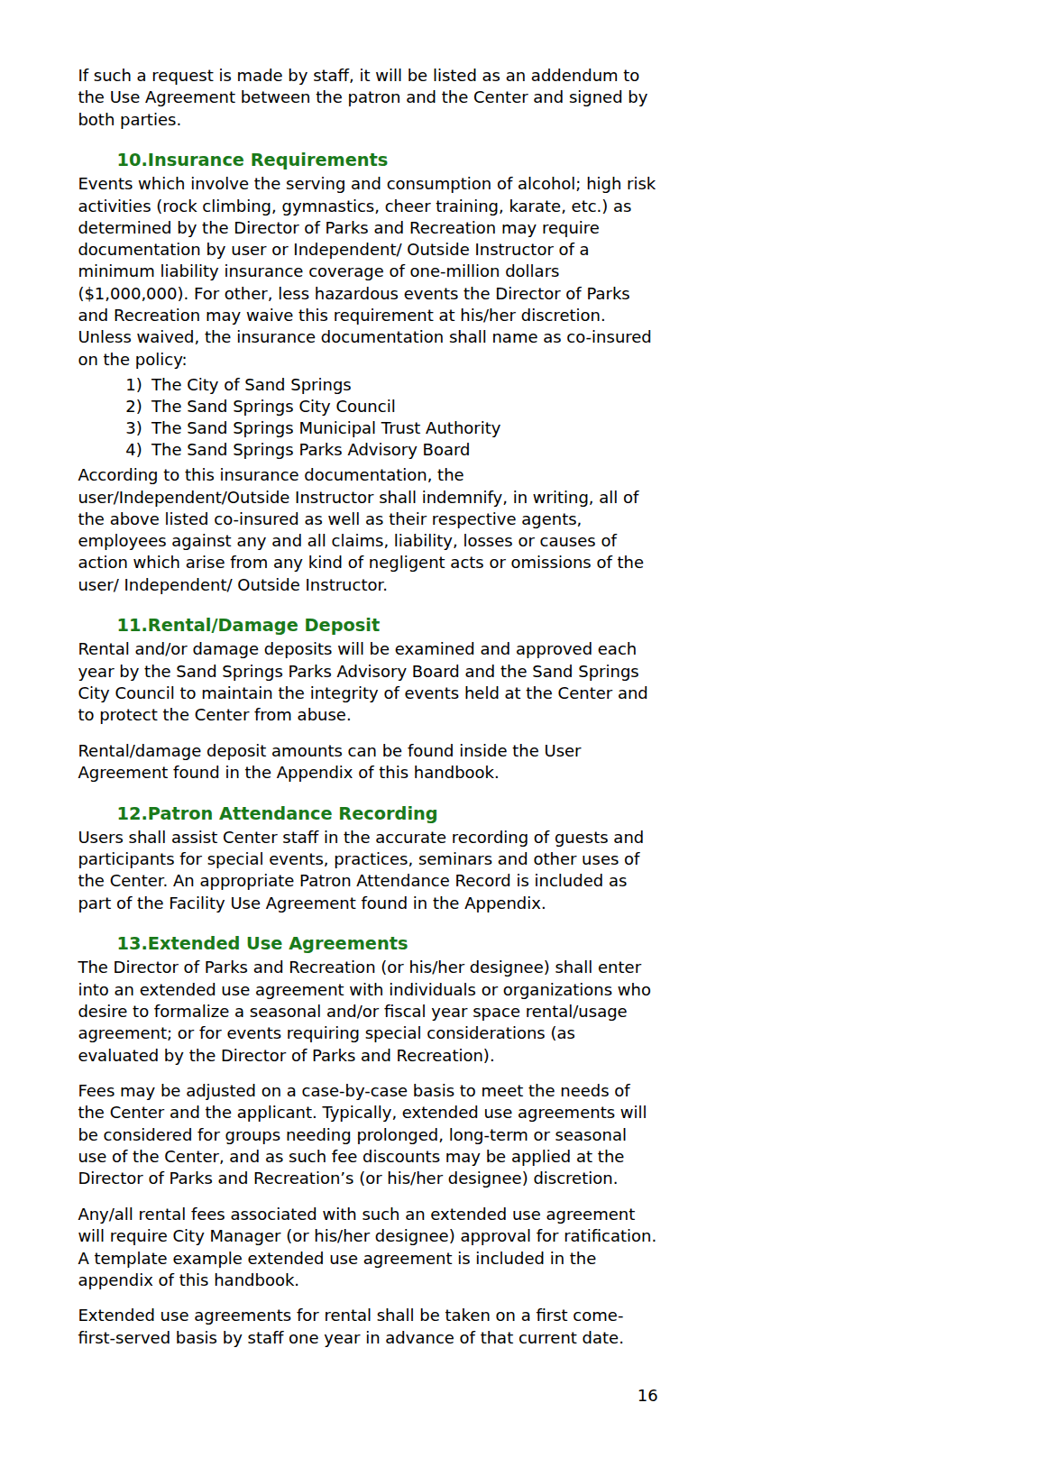If such a request is made by staff, it will be listed as an addendum to the Use Agreement between the patron and the Center and signed by both parties.
10. Insurance Requirements
Events which involve the serving and consumption of alcohol; high risk activities (rock climbing, gymnastics, cheer training, karate, etc.) as determined by the Director of Parks and Recreation may require documentation by user or Independent/ Outside Instructor of a minimum liability insurance coverage of one-million dollars ($1,000,000). For other, less hazardous events the Director of Parks and Recreation may waive this requirement at his/her discretion. Unless waived, the insurance documentation shall name as co-insured on the policy:
1) The City of Sand Springs
2) The Sand Springs City Council
3) The Sand Springs Municipal Trust Authority
4) The Sand Springs Parks Advisory Board
According to this insurance documentation, the user/Independent/Outside Instructor shall indemnify, in writing, all of the above listed co-insured as well as their respective agents, employees against any and all claims, liability, losses or causes of action which arise from any kind of negligent acts or omissions of the user/ Independent/ Outside Instructor.
11. Rental/Damage Deposit
Rental and/or damage deposits will be examined and approved each year by the Sand Springs Parks Advisory Board and the Sand Springs City Council to maintain the integrity of events held at the Center and to protect the Center from abuse.
Rental/damage deposit amounts can be found inside the User Agreement found in the Appendix of this handbook.
12. Patron Attendance Recording
Users shall assist Center staff in the accurate recording of guests and participants for special events, practices, seminars and other uses of the Center. An appropriate Patron Attendance Record is included as part of the Facility Use Agreement found in the Appendix.
13. Extended Use Agreements
The Director of Parks and Recreation (or his/her designee) shall enter into an extended use agreement with individuals or organizations who desire to formalize a seasonal and/or fiscal year space rental/usage agreement; or for events requiring special considerations (as evaluated by the Director of Parks and Recreation).
Fees may be adjusted on a case-by-case basis to meet the needs of the Center and the applicant. Typically, extended use agreements will be considered for groups needing prolonged, long-term or seasonal use of the Center, and as such fee discounts may be applied at the Director of Parks and Recreation’s (or his/her designee) discretion.
Any/all rental fees associated with such an extended use agreement will require City Manager (or his/her designee) approval for ratification. A template example extended use agreement is included in the appendix of this handbook.
Extended use agreements for rental shall be taken on a first come-first-served basis by staff one year in advance of that current date.
16